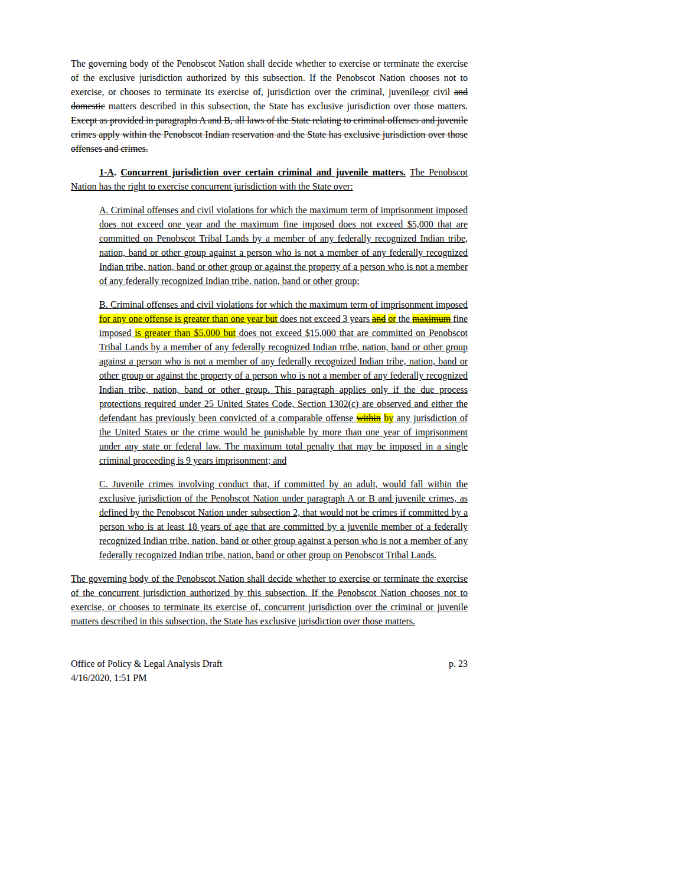The governing body of the Penobscot Nation shall decide whether to exercise or terminate the exercise of the exclusive jurisdiction authorized by this subsection. If the Penobscot Nation chooses not to exercise, or chooses to terminate its exercise of, jurisdiction over the criminal, juvenile, or civil and domestic matters described in this subsection, the State has exclusive jurisdiction over those matters. Except as provided in paragraphs A and B, all laws of the State relating to criminal offenses and juvenile crimes apply within the Penobscot Indian reservation and the State has exclusive jurisdiction over those offenses and crimes.
1-A. Concurrent jurisdiction over certain criminal and juvenile matters. The Penobscot Nation has the right to exercise concurrent jurisdiction with the State over:
A. Criminal offenses and civil violations for which the maximum term of imprisonment imposed does not exceed one year and the maximum fine imposed does not exceed $5,000 that are committed on Penobscot Tribal Lands by a member of any federally recognized Indian tribe, nation, band or other group against a person who is not a member of any federally recognized Indian tribe, nation, band or other group or against the property of a person who is not a member of any federally recognized Indian tribe, nation, band or other group;
B. Criminal offenses and civil violations for which the maximum term of imprisonment imposed for any one offense is greater than one year but does not exceed 3 years and or the maximum fine imposed is greater than $5,000 but does not exceed $15,000 that are committed on Penobscot Tribal Lands by a member of any federally recognized Indian tribe, nation, band or other group against a person who is not a member of any federally recognized Indian tribe, nation, band or other group or against the property of a person who is not a member of any federally recognized Indian tribe, nation, band or other group. This paragraph applies only if the due process protections required under 25 United States Code, Section 1302(c) are observed and either the defendant has previously been convicted of a comparable offense within by any jurisdiction of the United States or the crime would be punishable by more than one year of imprisonment under any state or federal law. The maximum total penalty that may be imposed in a single criminal proceeding is 9 years imprisonment; and
C. Juvenile crimes involving conduct that, if committed by an adult, would fall within the exclusive jurisdiction of the Penobscot Nation under paragraph A or B and juvenile crimes, as defined by the Penobscot Nation under subsection 2, that would not be crimes if committed by a person who is at least 18 years of age that are committed by a juvenile member of a federally recognized Indian tribe, nation, band or other group against a person who is not a member of any federally recognized Indian tribe, nation, band or other group on Penobscot Tribal Lands.
The governing body of the Penobscot Nation shall decide whether to exercise or terminate the exercise of the concurrent jurisdiction authorized by this subsection. If the Penobscot Nation chooses not to exercise, or chooses to terminate its exercise of, concurrent jurisdiction over the criminal or juvenile matters described in this subsection, the State has exclusive jurisdiction over those matters.
Office of Policy & Legal Analysis Draft
4/16/2020, 1:51 PM
p. 23